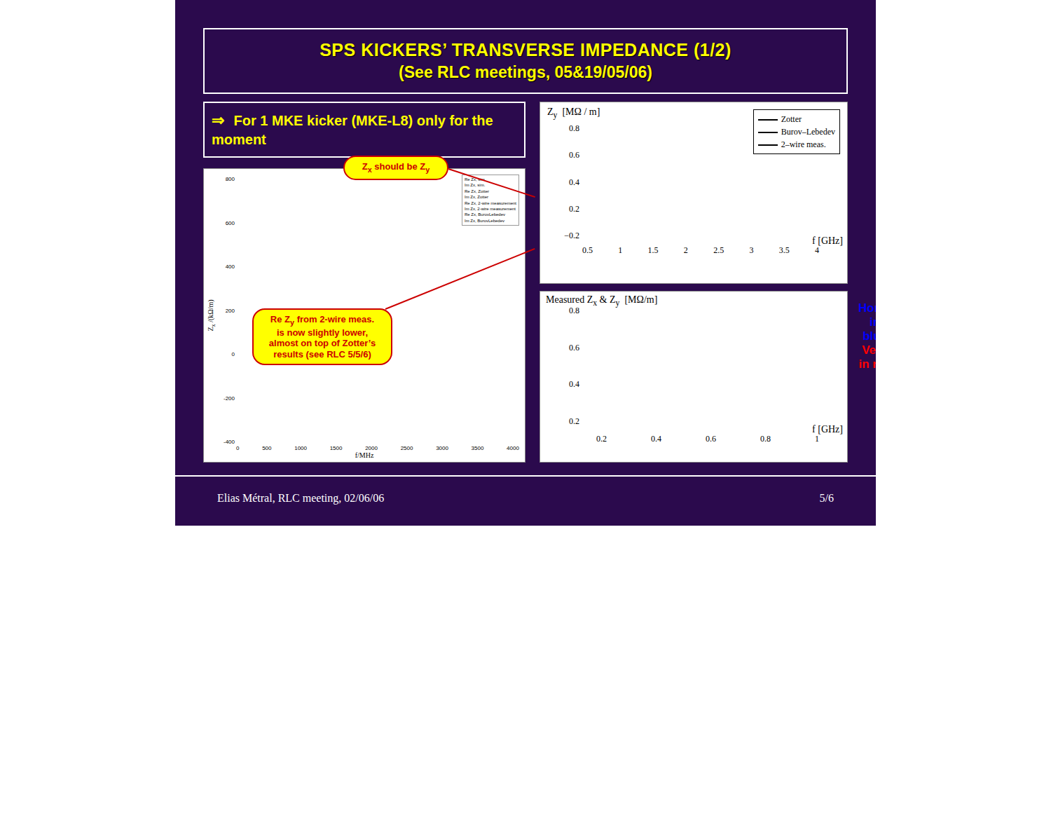SPS KICKERS’ TRANSVERSE IMPEDANCE (1/2)
(See RLC meetings, 05&19/05/06)
⇒ For 1 MKE kicker (MKE-L8) only for the moment
Re Zx, sim.
Im Zx, sim.
Re Zx, Zotter
Im Zx, Zotter
Re Zx, 2-wire measurement
Im Zx, 2-wire measurement
Re Zx, BurovLebedev
Im Zx, BurovLebedev
800 600 400 200 0 -200 -400
0 500 1000 1500 2000 2500 3000 3500 4000
Zx /(kΩ/m)
f/MHz
Zy [MΩ / m]
Zotter
Burov–Lebedev
2–wire meas.
0.8 0.6 0.4 0.2 −0.2
0.5 1 1.5 2 2.5 3 3.5 4
f [GHz]
Measured Zx & Zy [MΩ/m]
0.8 0.6 0.4 0.2
0.2 0.4 0.6 0.8 1
f [GHz]
Horiz. in blue
Vert. in red
Zx should be Zy
Re Zy from 2-wire meas.
is now slightly lower,
almost on top of Zotter’s
results (see RLC 5/5/6)
Elias Métral, RLC meeting, 02/06/06
5/6